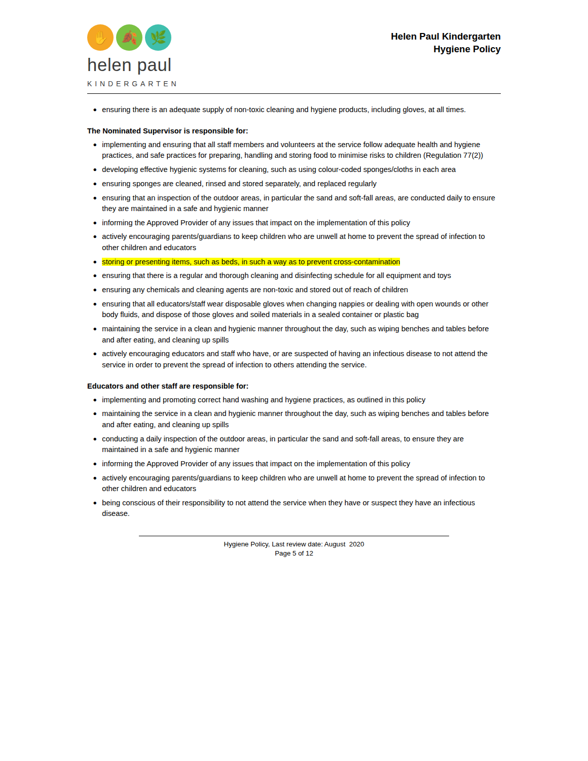✋ 🍂 🌿
helen paul
KINDERGARTEN
Helen Paul Kindergarten
Hygiene Policy
ensuring there is an adequate supply of non-toxic cleaning and hygiene products, including gloves, at all times.
The Nominated Supervisor is responsible for:
implementing and ensuring that all staff members and volunteers at the service follow adequate health and hygiene practices, and safe practices for preparing, handling and storing food to minimise risks to children (Regulation 77(2))
developing effective hygienic systems for cleaning, such as using colour-coded sponges/cloths in each area
ensuring sponges are cleaned, rinsed and stored separately, and replaced regularly
ensuring that an inspection of the outdoor areas, in particular the sand and soft-fall areas, are conducted daily to ensure they are maintained in a safe and hygienic manner
informing the Approved Provider of any issues that impact on the implementation of this policy
actively encouraging parents/guardians to keep children who are unwell at home to prevent the spread of infection to other children and educators
storing or presenting items, such as beds, in such a way as to prevent cross-contamination
ensuring that there is a regular and thorough cleaning and disinfecting schedule for all equipment and toys
ensuring any chemicals and cleaning agents are non-toxic and stored out of reach of children
ensuring that all educators/staff wear disposable gloves when changing nappies or dealing with open wounds or other body fluids, and dispose of those gloves and soiled materials in a sealed container or plastic bag
maintaining the service in a clean and hygienic manner throughout the day, such as wiping benches and tables before and after eating, and cleaning up spills
actively encouraging educators and staff who have, or are suspected of having an infectious disease to not attend the service in order to prevent the spread of infection to others attending the service.
Educators and other staff are responsible for:
implementing and promoting correct hand washing and hygiene practices, as outlined in this policy
maintaining the service in a clean and hygienic manner throughout the day, such as wiping benches and tables before and after eating, and cleaning up spills
conducting a daily inspection of the outdoor areas, in particular the sand and soft-fall areas, to ensure they are maintained in a safe and hygienic manner
informing the Approved Provider of any issues that impact on the implementation of this policy
actively encouraging parents/guardians to keep children who are unwell at home to prevent the spread of infection to other children and educators
being conscious of their responsibility to not attend the service when they have or suspect they have an infectious disease.
Hygiene Policy, Last review date: August 2020
Page 5 of 12